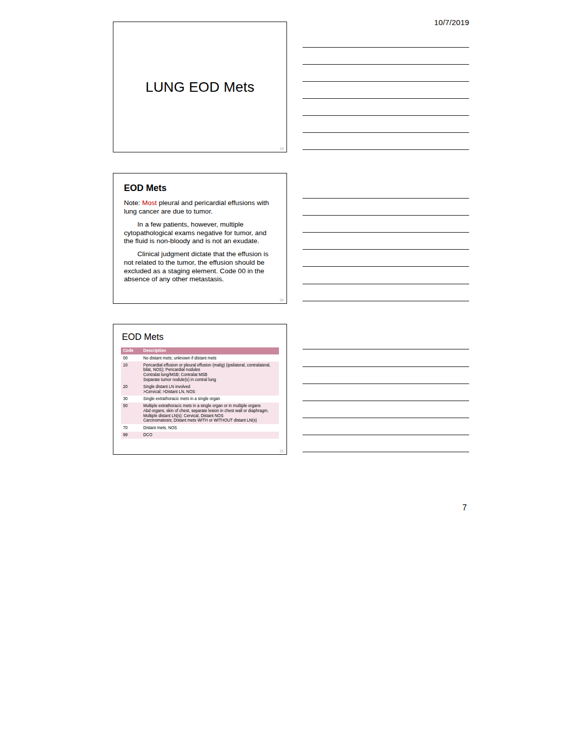10/7/2019
LUNG EOD Mets
19
EOD Mets
Note: Most pleural and pericardial effusions with lung cancer are due to tumor.
In a few patients, however, multiple cytopathological exams negative for tumor, and the fluid is non-bloody and is not an exudate.
Clinical judgment dictate that the effusion is not related to the tumor, the effusion should be excluded as a staging element. Code 00 in the absence of any other metastasis.
20
EOD Mets
| Code | Description |
| --- | --- |
| 00 | No distant mets; unknown if distant mets |
| 10 | Pericardial effusion or pleural effusion (malig) (ipsilateral, contralateral, bilat, NOS); Pericardial nodules Contralat lung/MSB; Contralat MSB Separate tumor nodule(s) in contral lung |
| 20 | Single distant LN involved >Cervical; >Distant LN, NOS |
| 30 | Single extrathoracic mets in a single organ |
| 50 | Multiple extrathoracic mets in a single organ or in multiple organs Abd organs, skin of chest, separate lesion in chest wall or diaphragm. Multiple distant LN(s): Cervical, Distant NOS Carcinomatosis; Distant mets WITH or WITHOUT distant LN(s) |
| 70 | Distant mets, NOS |
| 99 | DCO |
21
7